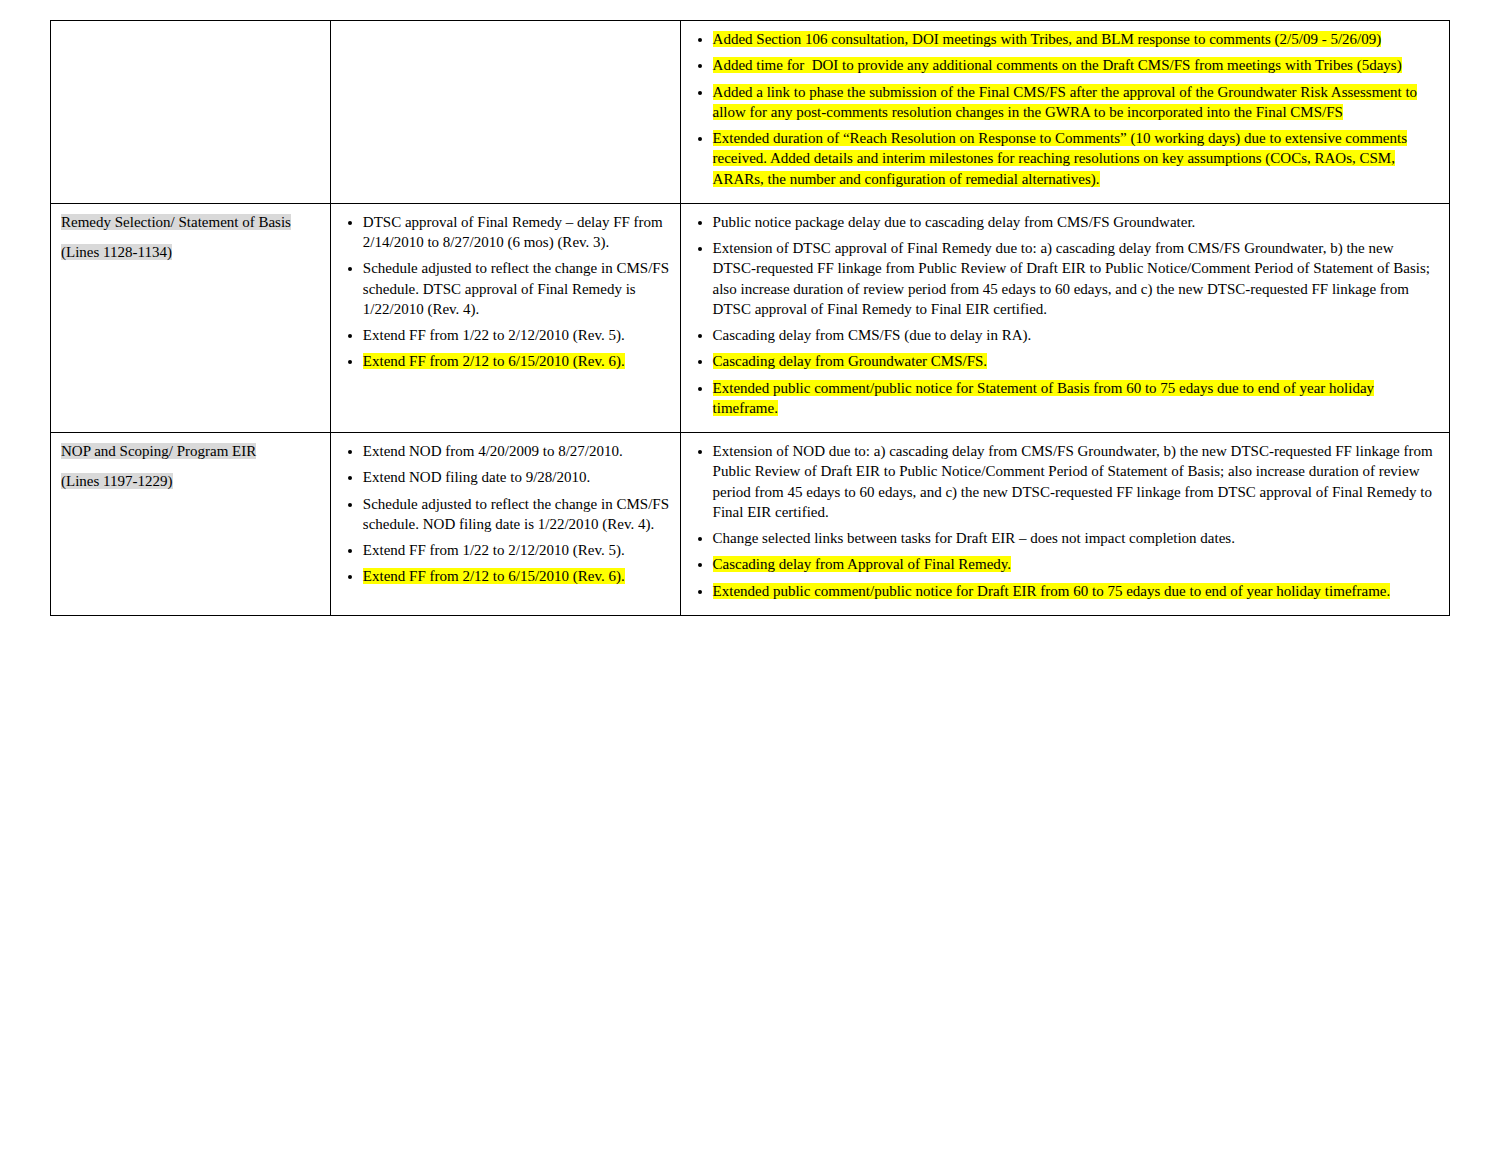| | | Added Section 106 consultation, DOI meetings with Tribes, and BLM response to comments (2/5/09 - 5/26/09) Added time for DOI to provide any additional comments on the Draft CMS/FS from meetings with Tribes (5days) Added a link to phase the submission of the Final CMS/FS after the approval of the Groundwater Risk Assessment to allow for any post-comments resolution changes in the GWRA to be incorporated into the Final CMS/FS Extended duration of “Reach Resolution on Response to Comments” (10 working days) due to extensive comments received. Added details and interim milestones for reaching resolutions on key assumptions (COCs, RAOs, CSM, ARARs, the number and configuration of remedial alternatives). |
| Remedy Selection/ Statement of Basis (Lines 1128-1134) | DTSC approval of Final Remedy – delay FF from 2/14/2010 to 8/27/2010 (6 mos) (Rev. 3). Schedule adjusted to reflect the change in CMS/FS schedule. DTSC approval of Final Remedy is 1/22/2010 (Rev. 4). Extend FF from 1/22 to 2/12/2010 (Rev. 5). Extend FF from 2/12 to 6/15/2010 (Rev. 6). | Public notice package delay due to cascading delay from CMS/FS Groundwater. Extension of DTSC approval of Final Remedy due to: a) cascading delay from CMS/FS Groundwater, b) the new DTSC-requested FF linkage from Public Review of Draft EIR to Public Notice/Comment Period of Statement of Basis; also increase duration of review period from 45 edays to 60 edays, and c) the new DTSC-requested FF linkage from DTSC approval of Final Remedy to Final EIR certified. Cascading delay from CMS/FS (due to delay in RA). Cascading delay from Groundwater CMS/FS. Extended public comment/public notice for Statement of Basis from 60 to 75 edays due to end of year holiday timeframe. |
| NOP and Scoping/ Program EIR (Lines 1197-1229) | Extend NOD from 4/20/2009 to 8/27/2010. Extend NOD filing date to 9/28/2010. Schedule adjusted to reflect the change in CMS/FS schedule. NOD filing date is 1/22/2010 (Rev. 4). Extend FF from 1/22 to 2/12/2010 (Rev. 5). Extend FF from 2/12 to 6/15/2010 (Rev. 6). | Extension of NOD due to: a) cascading delay from CMS/FS Groundwater, b) the new DTSC-requested FF linkage from Public Review of Draft EIR to Public Notice/Comment Period of Statement of Basis; also increase duration of review period from 45 edays to 60 edays, and c) the new DTSC-requested FF linkage from DTSC approval of Final Remedy to Final EIR certified. Change selected links between tasks for Draft EIR – does not impact completion dates. Cascading delay from Approval of Final Remedy. Extended public comment/public notice for Draft EIR from 60 to 75 edays due to end of year holiday timeframe. |